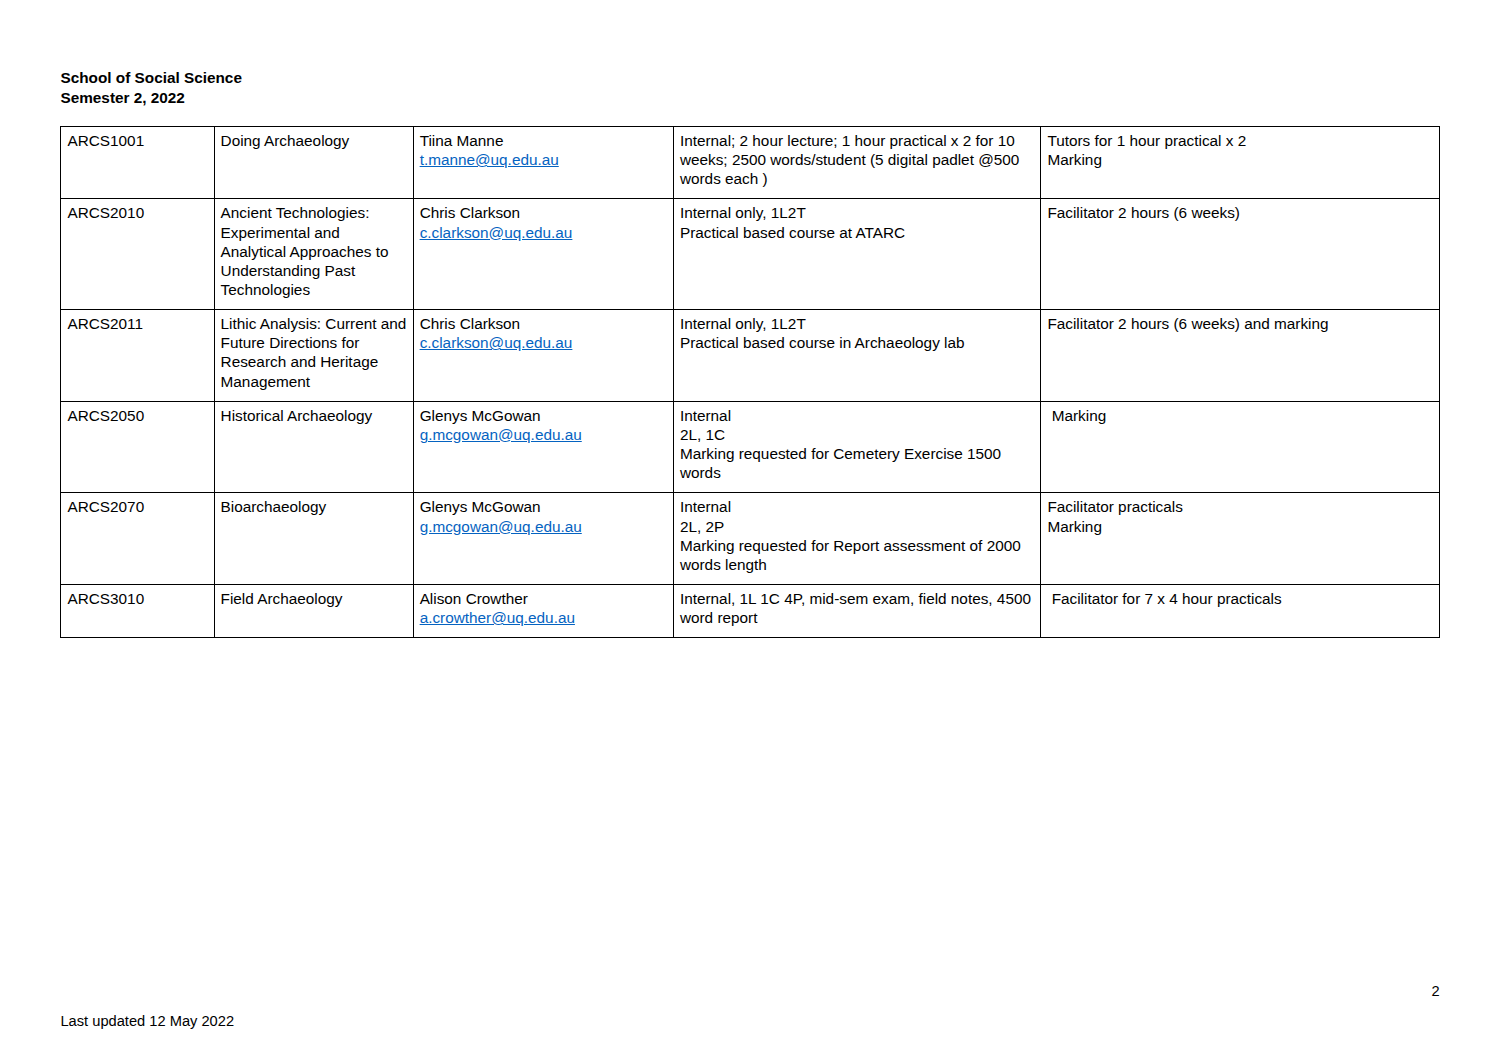School of Social Science
Semester 2, 2022
| ARCS1001 | Doing Archaeology | Tiina Manne t.manne@uq.edu.au | Internal; 2 hour lecture; 1 hour practical x 2 for 10 weeks; 2500 words/student (5 digital padlet @500 words each ) | Tutors for 1 hour practical x 2 Marking |
| ARCS2010 | Ancient Technologies: Experimental and Analytical Approaches to Understanding Past Technologies | Chris Clarkson c.clarkson@uq.edu.au | Internal only, 1L2T Practical based course at ATARC | Facilitator 2 hours (6 weeks) |
| ARCS2011 | Lithic Analysis: Current and Future Directions for Research and Heritage Management | Chris Clarkson c.clarkson@uq.edu.au | Internal only, 1L2T Practical based course in Archaeology lab | Facilitator 2 hours (6 weeks) and marking |
| ARCS2050 | Historical Archaeology | Glenys McGowan g.mcgowan@uq.edu.au | Internal 2L, 1C Marking requested for Cemetery Exercise 1500 words | Marking |
| ARCS2070 | Bioarchaeology | Glenys McGowan g.mcgowan@uq.edu.au | Internal 2L, 2P Marking requested for Report assessment of 2000 words length | Facilitator practicals Marking |
| ARCS3010 | Field Archaeology | Alison Crowther a.crowther@uq.edu.au | Internal, 1L 1C 4P, mid-sem exam, field notes, 4500 word report | Facilitator for 7 x 4 hour practicals |
2
Last updated 12 May 2022